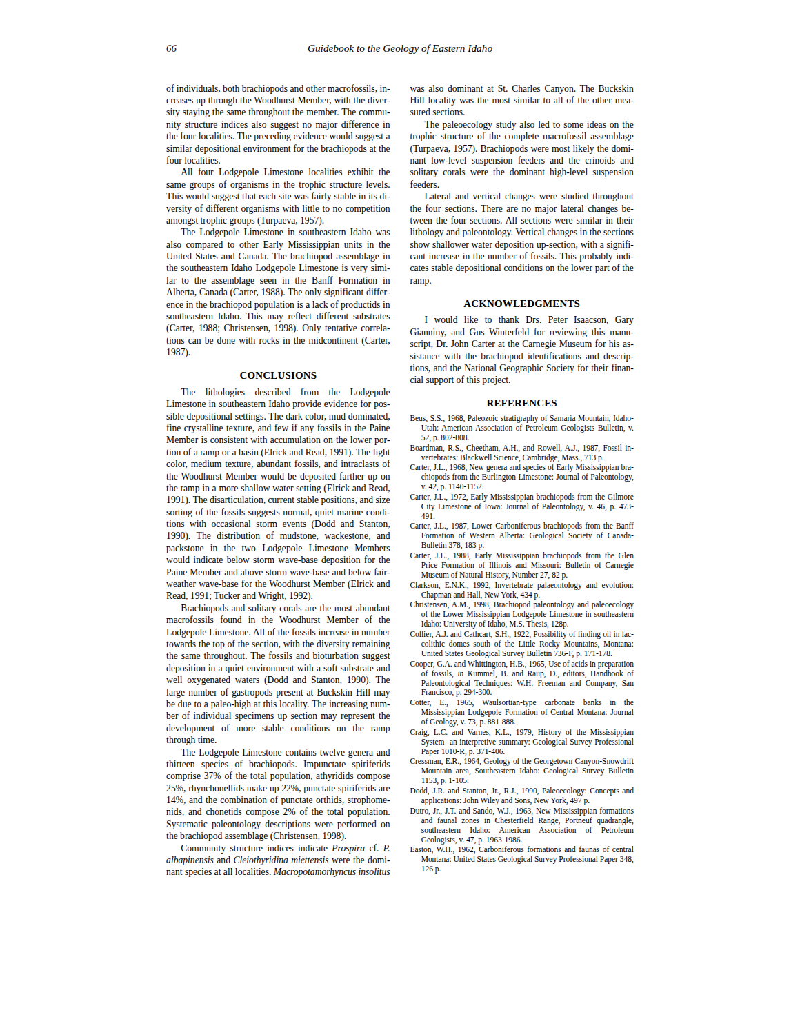66
Guidebook to the Geology of Eastern Idaho
of individuals, both brachiopods and other macrofossils, increases up through the Woodhurst Member, with the diversity staying the same throughout the member. The community structure indices also suggest no major difference in the four localities. The preceding evidence would suggest a similar depositional environment for the brachiopods at the four localities.
All four Lodgepole Limestone localities exhibit the same groups of organisms in the trophic structure levels. This would suggest that each site was fairly stable in its diversity of different organisms with little to no competition amongst trophic groups (Turpaeva, 1957).
The Lodgepole Limestone in southeastern Idaho was also compared to other Early Mississippian units in the United States and Canada. The brachiopod assemblage in the southeastern Idaho Lodgepole Limestone is very similar to the assemblage seen in the Banff Formation in Alberta, Canada (Carter, 1988). The only significant difference in the brachiopod population is a lack of productids in southeastern Idaho. This may reflect different substrates (Carter, 1988; Christensen, 1998). Only tentative correlations can be done with rocks in the midcontinent (Carter, 1987).
CONCLUSIONS
The lithologies described from the Lodgepole Limestone in southeastern Idaho provide evidence for possible depositional settings. The dark color, mud dominated, fine crystalline texture, and few if any fossils in the Paine Member is consistent with accumulation on the lower portion of a ramp or a basin (Elrick and Read, 1991). The light color, medium texture, abundant fossils, and intraclasts of the Woodhurst Member would be deposited farther up on the ramp in a more shallow water setting (Elrick and Read, 1991). The disarticulation, current stable positions, and size sorting of the fossils suggests normal, quiet marine conditions with occasional storm events (Dodd and Stanton, 1990). The distribution of mudstone, wackestone, and packstone in the two Lodgepole Limestone Members would indicate below storm wave-base deposition for the Paine Member and above storm wave-base and below fairweather wave-base for the Woodhurst Member (Elrick and Read, 1991; Tucker and Wright, 1992).
Brachiopods and solitary corals are the most abundant macrofossils found in the Woodhurst Member of the Lodgepole Limestone. All of the fossils increase in number towards the top of the section, with the diversity remaining the same throughout. The fossils and bioturbation suggest deposition in a quiet environment with a soft substrate and well oxygenated waters (Dodd and Stanton, 1990). The large number of gastropods present at Buckskin Hill may be due to a paleo-high at this locality. The increasing number of individual specimens up section may represent the development of more stable conditions on the ramp through time.
The Lodgepole Limestone contains twelve genera and thirteen species of brachiopods. Impunctate spiriferids comprise 37% of the total population, athyridids compose 25%, rhynchonellids make up 22%, punctate spiriferids are 14%, and the combination of punctate orthids, strophomenids, and chonetids compose 2% of the total population. Systematic paleontology descriptions were performed on the brachiopod assemblage (Christensen, 1998).
Community structure indices indicate Prospira cf. P. albapinensis and Cleiothyridina miettensis were the dominant species at all localities. Macropotamorhyncus insolitus was also dominant at St. Charles Canyon. The Buckskin Hill locality was the most similar to all of the other measured sections.
The paleoecology study also led to some ideas on the trophic structure of the complete macrofossil assemblage (Turpaeva, 1957). Brachiopods were most likely the dominant low-level suspension feeders and the crinoids and solitary corals were the dominant high-level suspension feeders.
Lateral and vertical changes were studied throughout the four sections. There are no major lateral changes between the four sections. All sections were similar in their lithology and paleontology. Vertical changes in the sections show shallower water deposition up-section, with a significant increase in the number of fossils. This probably indicates stable depositional conditions on the lower part of the ramp.
ACKNOWLEDGMENTS
I would like to thank Drs. Peter Isaacson, Gary Gianniny, and Gus Winterfeld for reviewing this manuscript, Dr. John Carter at the Carnegie Museum for his assistance with the brachiopod identifications and descriptions, and the National Geographic Society for their financial support of this project.
REFERENCES
Beus, S.S., 1968, Paleozoic stratigraphy of Samaria Mountain, Idaho-Utah: American Association of Petroleum Geologists Bulletin, v. 52, p. 802-808.
Boardman, R.S., Cheetham, A.H., and Rowell, A.J., 1987, Fossil invertebrates: Blackwell Science, Cambridge, Mass., 713 p.
Carter, J.L., 1968, New genera and species of Early Mississippian brachiopods from the Burlington Limestone: Journal of Paleontology, v. 42, p. 1140-1152.
Carter, J.L., 1972, Early Mississippian brachiopods from the Gilmore City Limestone of Iowa: Journal of Paleontology, v. 46, p. 473-491.
Carter, J.L., 1987, Lower Carboniferous brachiopods from the Banff Formation of Western Alberta: Geological Society of Canada- Bulletin 378, 183 p.
Carter, J.L., 1988, Early Mississippian brachiopods from the Glen Price Formation of Illinois and Missouri: Bulletin of Carnegie Museum of Natural History, Number 27, 82 p.
Clarkson, E.N.K., 1992, Invertebrate palaeontology and evolution: Chapman and Hall, New York, 434 p.
Christensen, A.M., 1998, Brachiopod paleontology and paleoecology of the Lower Mississippian Lodgepole Limestone in southeastern Idaho: University of Idaho, M.S. Thesis, 128p.
Collier, A.J. and Cathcart, S.H., 1922, Possibility of finding oil in laccolithic domes south of the Little Rocky Mountains, Montana: United States Geological Survey Bulletin 736-F, p. 171-178.
Cooper, G.A. and Whittington, H.B., 1965, Use of acids in preparation of fossils, in Kummel, B. and Raup, D., editors, Handbook of Paleontological Techniques: W.H. Freeman and Company, San Francisco, p. 294-300.
Cotter, E., 1965, Waulsortian-type carbonate banks in the Mississippian Lodgepole Formation of Central Montana: Journal of Geology, v. 73, p. 881-888.
Craig, L.C. and Varnes, K.L., 1979, History of the Mississippian System- an interpretive summary: Geological Survey Professional Paper 1010-R, p. 371-406.
Cressman, E.R., 1964, Geology of the Georgetown Canyon-Snowdrift Mountain area, Southeastern Idaho: Geological Survey Bulletin 1153, p. 1-105.
Dodd, J.R. and Stanton, Jr., R.J., 1990, Paleoecology: Concepts and applications: John Wiley and Sons, New York, 497 p.
Dutro, Jr., J.T. and Sando, W.J., 1963, New Mississippian formations and faunal zones in Chesterfield Range, Portneuf quadrangle, southeastern Idaho: American Association of Petroleum Geologists, v. 47, p. 1963-1986.
Easton, W.H., 1962, Carboniferous formations and faunas of central Montana: United States Geological Survey Professional Paper 348, 126 p.